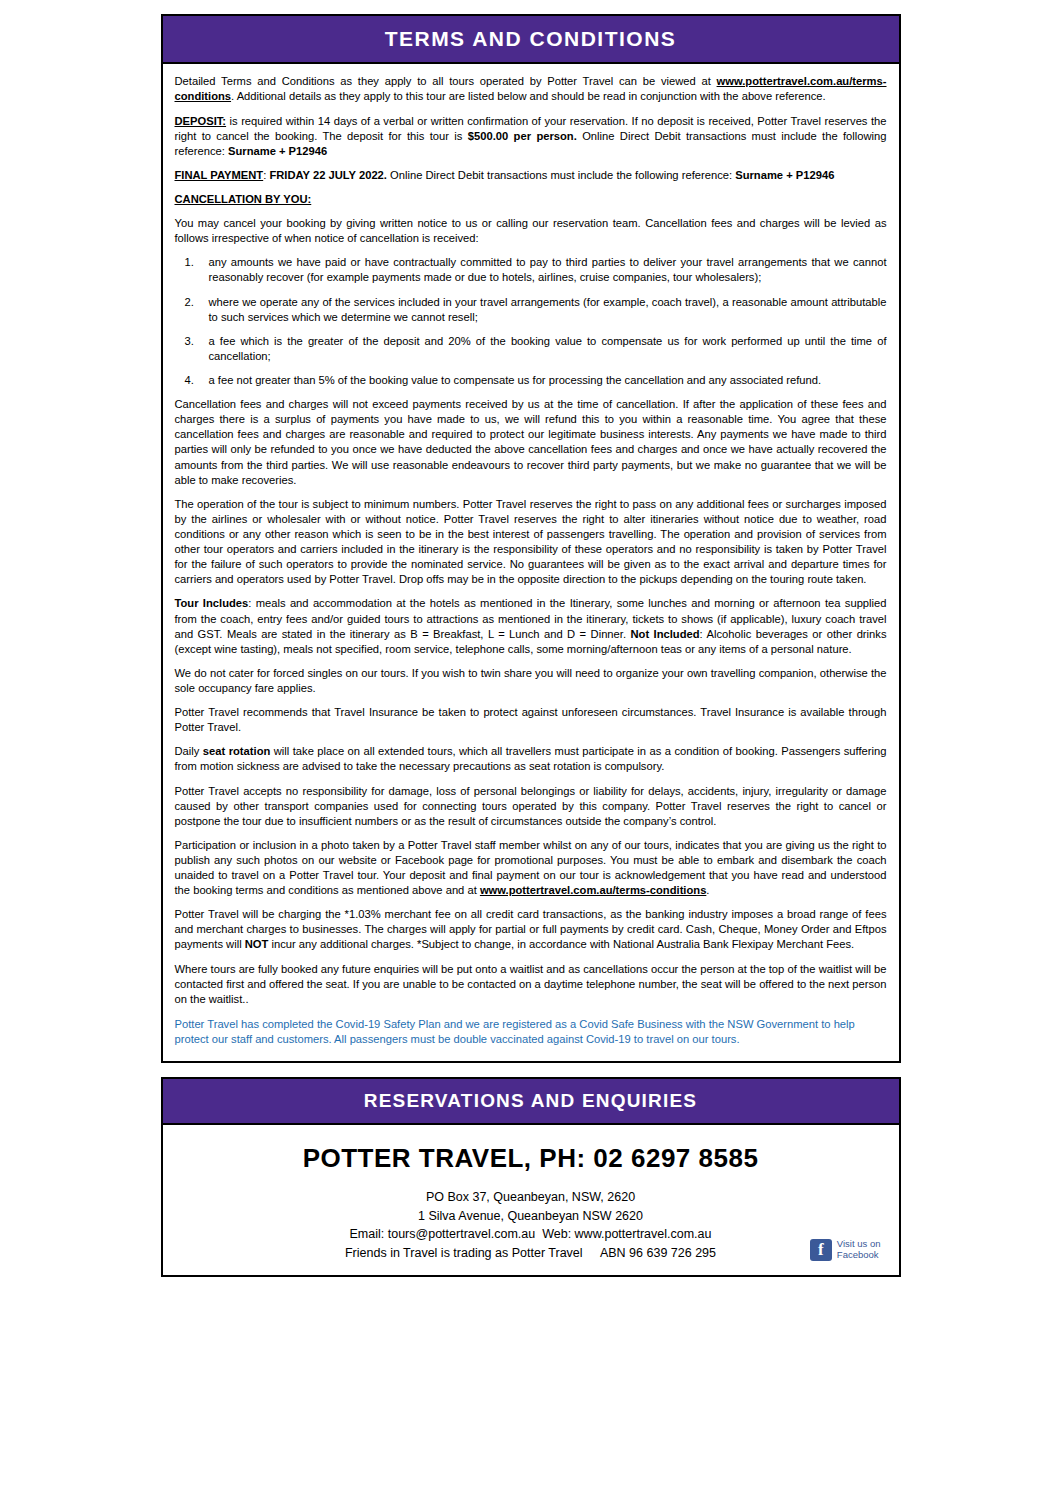TERMS AND CONDITIONS
Detailed Terms and Conditions as they apply to all tours operated by Potter Travel can be viewed at www.pottertravel.com.au/terms-conditions. Additional details as they apply to this tour are listed below and should be read in conjunction with the above reference.
DEPOSIT: is required within 14 days of a verbal or written confirmation of your reservation. If no deposit is received, Potter Travel reserves the right to cancel the booking. The deposit for this tour is $500.00 per person. Online Direct Debit transactions must include the following reference: Surname + P12946
FINAL PAYMENT: FRIDAY 22 JULY 2022. Online Direct Debit transactions must include the following reference: Surname + P12946
CANCELLATION BY YOU:
You may cancel your booking by giving written notice to us or calling our reservation team. Cancellation fees and charges will be levied as follows irrespective of when notice of cancellation is received:
any amounts we have paid or have contractually committed to pay to third parties to deliver your travel arrangements that we cannot reasonably recover (for example payments made or due to hotels, airlines, cruise companies, tour wholesalers);
where we operate any of the services included in your travel arrangements (for example, coach travel), a reasonable amount attributable to such services which we determine we cannot resell;
a fee which is the greater of the deposit and 20% of the booking value to compensate us for work performed up until the time of cancellation;
a fee not greater than 5% of the booking value to compensate us for processing the cancellation and any associated refund.
Cancellation fees and charges will not exceed payments received by us at the time of cancellation. If after the application of these fees and charges there is a surplus of payments you have made to us, we will refund this to you within a reasonable time. You agree that these cancellation fees and charges are reasonable and required to protect our legitimate business interests. Any payments we have made to third parties will only be refunded to you once we have deducted the above cancellation fees and charges and once we have actually recovered the amounts from the third parties. We will use reasonable endeavours to recover third party payments, but we make no guarantee that we will be able to make recoveries.
The operation of the tour is subject to minimum numbers. Potter Travel reserves the right to pass on any additional fees or surcharges imposed by the airlines or wholesaler with or without notice. Potter Travel reserves the right to alter itineraries without notice due to weather, road conditions or any other reason which is seen to be in the best interest of passengers travelling. The operation and provision of services from other tour operators and carriers included in the itinerary is the responsibility of these operators and no responsibility is taken by Potter Travel for the failure of such operators to provide the nominated service. No guarantees will be given as to the exact arrival and departure times for carriers and operators used by Potter Travel. Drop offs may be in the opposite direction to the pickups depending on the touring route taken.
Tour Includes: meals and accommodation at the hotels as mentioned in the Itinerary, some lunches and morning or afternoon tea supplied from the coach, entry fees and/or guided tours to attractions as mentioned in the itinerary, tickets to shows (if applicable), luxury coach travel and GST. Meals are stated in the itinerary as B = Breakfast, L = Lunch and D = Dinner. Not Included: Alcoholic beverages or other drinks (except wine tasting), meals not specified, room service, telephone calls, some morning/afternoon teas or any items of a personal nature.
We do not cater for forced singles on our tours. If you wish to twin share you will need to organize your own travelling companion, otherwise the sole occupancy fare applies.
Potter Travel recommends that Travel Insurance be taken to protect against unforeseen circumstances. Travel Insurance is available through Potter Travel.
Daily seat rotation will take place on all extended tours, which all travellers must participate in as a condition of booking. Passengers suffering from motion sickness are advised to take the necessary precautions as seat rotation is compulsory.
Potter Travel accepts no responsibility for damage, loss of personal belongings or liability for delays, accidents, injury, irregularity or damage caused by other transport companies used for connecting tours operated by this company. Potter Travel reserves the right to cancel or postpone the tour due to insufficient numbers or as the result of circumstances outside the company’s control.
Participation or inclusion in a photo taken by a Potter Travel staff member whilst on any of our tours, indicates that you are giving us the right to publish any such photos on our website or Facebook page for promotional purposes. You must be able to embark and disembark the coach unaided to travel on a Potter Travel tour. Your deposit and final payment on our tour is acknowledgement that you have read and understood the booking terms and conditions as mentioned above and at www.pottertravel.com.au/terms-conditions.
Potter Travel will be charging the *1.03% merchant fee on all credit card transactions, as the banking industry imposes a broad range of fees and merchant charges to businesses. The charges will apply for partial or full payments by credit card. Cash, Cheque, Money Order and Eftpos payments will NOT incur any additional charges. *Subject to change, in accordance with National Australia Bank Flexipay Merchant Fees.
Where tours are fully booked any future enquiries will be put onto a waitlist and as cancellations occur the person at the top of the waitlist will be contacted first and offered the seat. If you are unable to be contacted on a daytime telephone number, the seat will be offered to the next person on the waitlist..
Potter Travel has completed the Covid-19 Safety Plan and we are registered as a Covid Safe Business with the NSW Government to help protect our staff and customers. All passengers must be double vaccinated against Covid-19 to travel on our tours.
RESERVATIONS AND ENQUIRIES
POTTER TRAVEL, PH: 02 6297 8585
PO Box 37, Queanbeyan, NSW, 2620
1 Silva Avenue, Queanbeyan NSW 2620
Email: tours@pottertravel.com.au Web: www.pottertravel.com.au
Friends in Travel is trading as Potter Travel ABN 96 639 726 295
f
Visit us on
Facebook